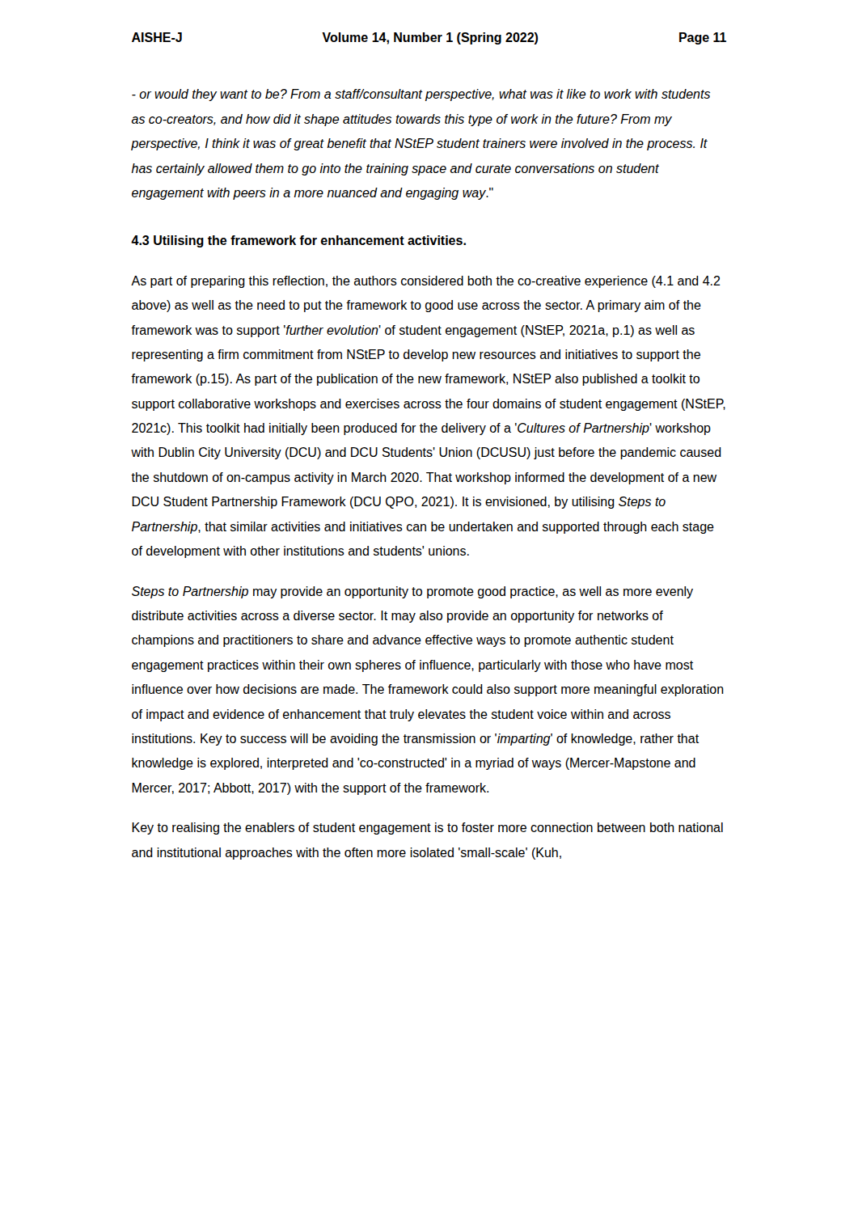AISHE-J Volume 14, Number 1 (Spring 2022) Page 11
- or would they want to be? From a staff/consultant perspective, what was it like to work with students as co-creators, and how did it shape attitudes towards this type of work in the future? From my perspective, I think it was of great benefit that NStEP student trainers were involved in the process. It has certainly allowed them to go into the training space and curate conversations on student engagement with peers in a more nuanced and engaging way."
4.3 Utilising the framework for enhancement activities.
As part of preparing this reflection, the authors considered both the co-creative experience (4.1 and 4.2 above) as well as the need to put the framework to good use across the sector. A primary aim of the framework was to support 'further evolution' of student engagement (NStEP, 2021a, p.1) as well as representing a firm commitment from NStEP to develop new resources and initiatives to support the framework (p.15). As part of the publication of the new framework, NStEP also published a toolkit to support collaborative workshops and exercises across the four domains of student engagement (NStEP, 2021c). This toolkit had initially been produced for the delivery of a 'Cultures of Partnership' workshop with Dublin City University (DCU) and DCU Students' Union (DCUSU) just before the pandemic caused the shutdown of on-campus activity in March 2020. That workshop informed the development of a new DCU Student Partnership Framework (DCU QPO, 2021). It is envisioned, by utilising Steps to Partnership, that similar activities and initiatives can be undertaken and supported through each stage of development with other institutions and students' unions.
Steps to Partnership may provide an opportunity to promote good practice, as well as more evenly distribute activities across a diverse sector. It may also provide an opportunity for networks of champions and practitioners to share and advance effective ways to promote authentic student engagement practices within their own spheres of influence, particularly with those who have most influence over how decisions are made. The framework could also support more meaningful exploration of impact and evidence of enhancement that truly elevates the student voice within and across institutions. Key to success will be avoiding the transmission or 'imparting' of knowledge, rather that knowledge is explored, interpreted and 'co-constructed' in a myriad of ways (Mercer-Mapstone and Mercer, 2017; Abbott, 2017) with the support of the framework.
Key to realising the enablers of student engagement is to foster more connection between both national and institutional approaches with the often more isolated 'small-scale' (Kuh,